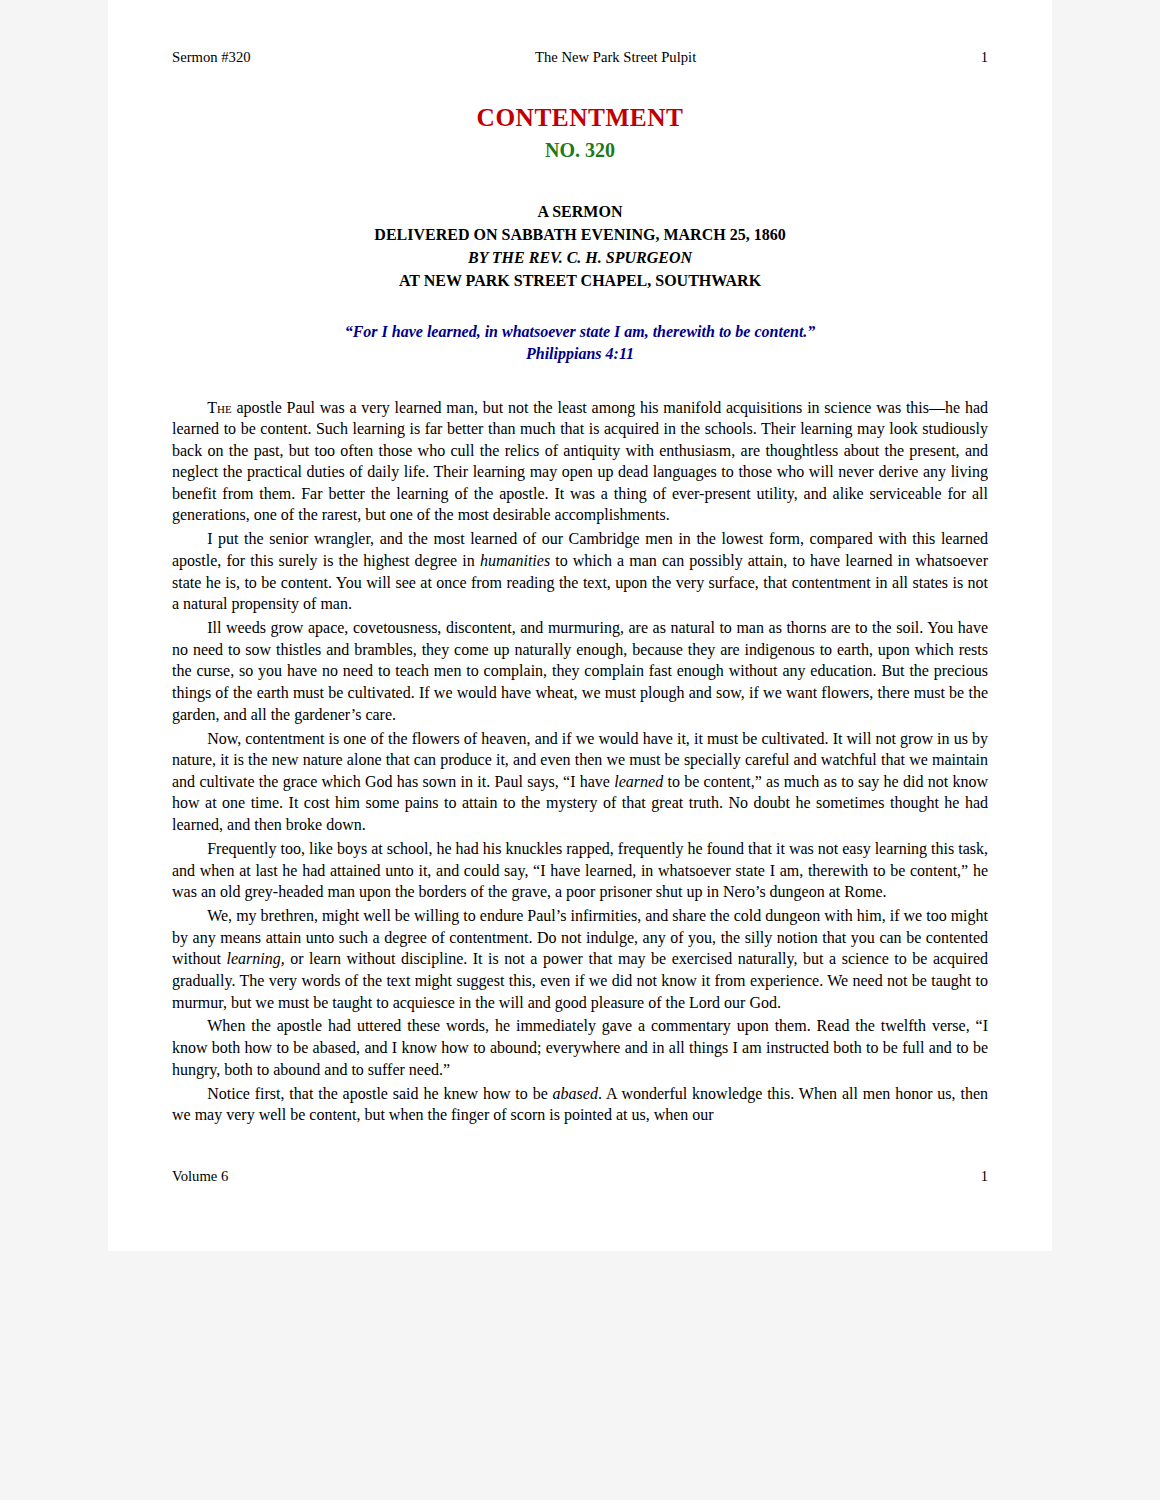Sermon #320 The New Park Street Pulpit 1
CONTENTMENT
NO. 320
A SERMON
DELIVERED ON SABBATH EVENING, MARCH 25, 1860
BY THE REV. C. H. SPURGEON
AT NEW PARK STREET CHAPEL, SOUTHWARK
“For I have learned, in whatsoever state I am, therewith to be content.” Philippians 4:11
The apostle Paul was a very learned man, but not the least among his manifold acquisitions in science was this—he had learned to be content. Such learning is far better than much that is acquired in the schools. Their learning may look studiously back on the past, but too often those who cull the relics of antiquity with enthusiasm, are thoughtless about the present, and neglect the practical duties of daily life. Their learning may open up dead languages to those who will never derive any living benefit from them. Far better the learning of the apostle. It was a thing of ever-present utility, and alike serviceable for all generations, one of the rarest, but one of the most desirable accomplishments.
I put the senior wrangler, and the most learned of our Cambridge men in the lowest form, compared with this learned apostle, for this surely is the highest degree in humanities to which a man can possibly attain, to have learned in whatsoever state he is, to be content. You will see at once from reading the text, upon the very surface, that contentment in all states is not a natural propensity of man.
Ill weeds grow apace, covetousness, discontent, and murmuring, are as natural to man as thorns are to the soil. You have no need to sow thistles and brambles, they come up naturally enough, because they are indigenous to earth, upon which rests the curse, so you have no need to teach men to complain, they complain fast enough without any education. But the precious things of the earth must be cultivated. If we would have wheat, we must plough and sow, if we want flowers, there must be the garden, and all the gardener’s care.
Now, contentment is one of the flowers of heaven, and if we would have it, it must be cultivated. It will not grow in us by nature, it is the new nature alone that can produce it, and even then we must be specially careful and watchful that we maintain and cultivate the grace which God has sown in it. Paul says, “I have learned to be content,” as much as to say he did not know how at one time. It cost him some pains to attain to the mystery of that great truth. No doubt he sometimes thought he had learned, and then broke down.
Frequently too, like boys at school, he had his knuckles rapped, frequently he found that it was not easy learning this task, and when at last he had attained unto it, and could say, “I have learned, in whatsoever state I am, therewith to be content,” he was an old grey-headed man upon the borders of the grave, a poor prisoner shut up in Nero’s dungeon at Rome.
We, my brethren, might well be willing to endure Paul’s infirmities, and share the cold dungeon with him, if we too might by any means attain unto such a degree of contentment. Do not indulge, any of you, the silly notion that you can be contented without learning, or learn without discipline. It is not a power that may be exercised naturally, but a science to be acquired gradually. The very words of the text might suggest this, even if we did not know it from experience. We need not be taught to murmur, but we must be taught to acquiesce in the will and good pleasure of the Lord our God.
When the apostle had uttered these words, he immediately gave a commentary upon them. Read the twelfth verse, “I know both how to be abased, and I know how to abound; everywhere and in all things I am instructed both to be full and to be hungry, both to abound and to suffer need.”
Notice first, that the apostle said he knew how to be abased. A wonderful knowledge this. When all men honor us, then we may very well be content, but when the finger of scorn is pointed at us, when our
Volume 6 1